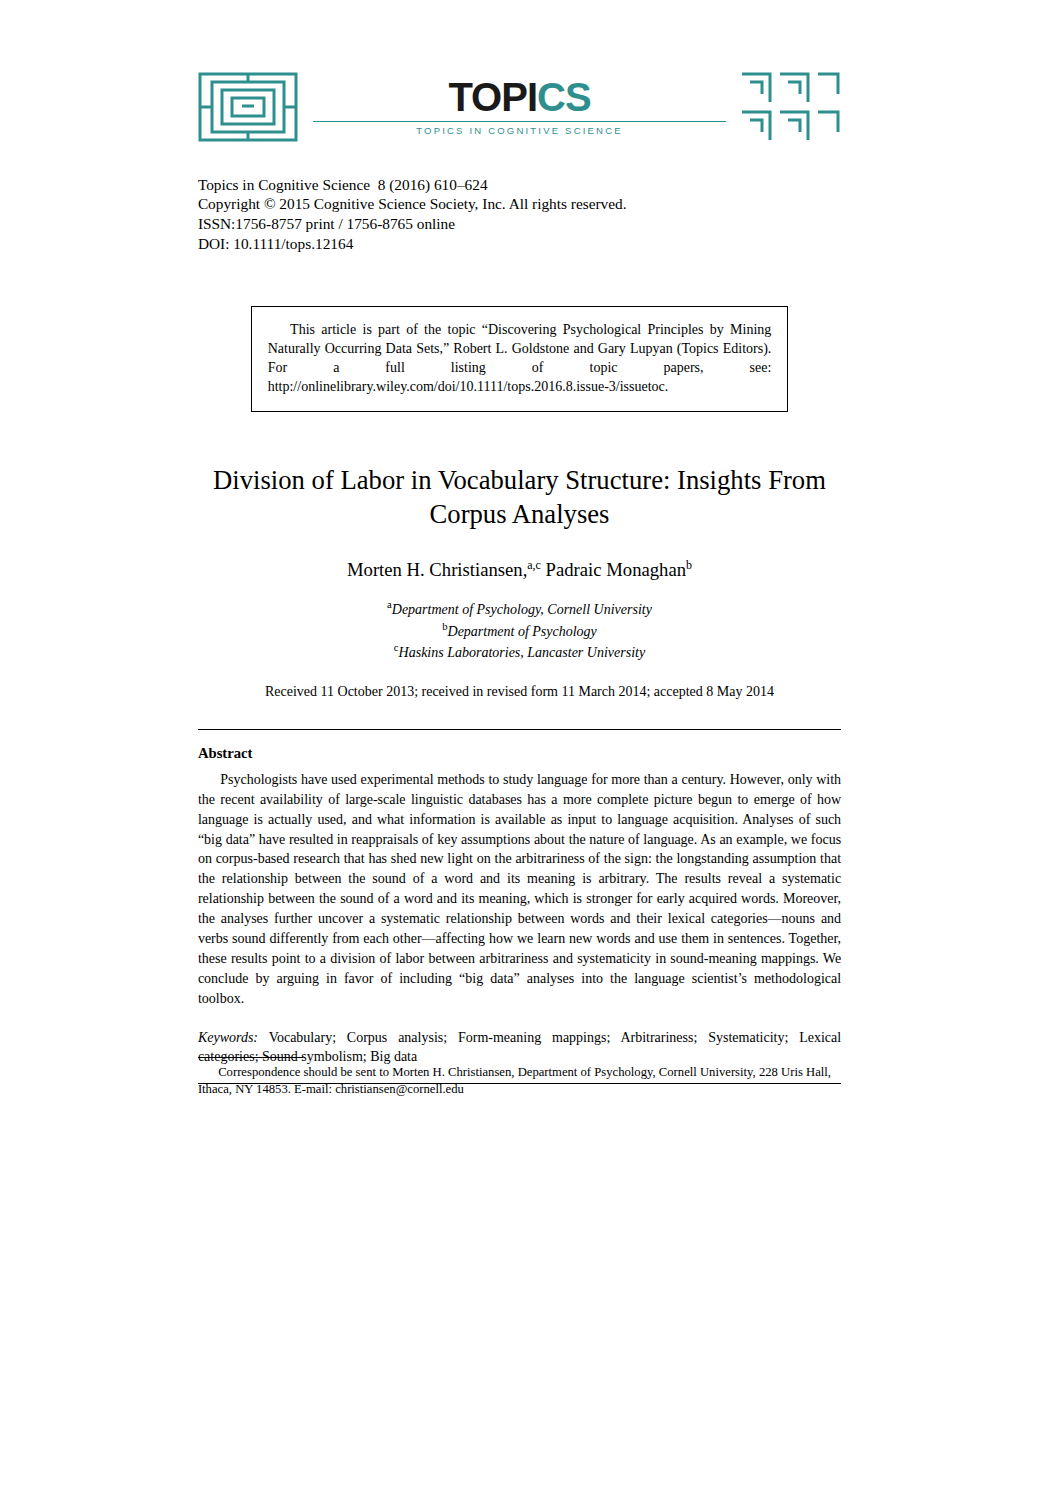TOPICS
Topics in Cognitive Science
Topics in Cognitive Science 8 (2016) 610–624
Copyright © 2015 Cognitive Science Society, Inc. All rights reserved.
ISSN:1756-8757 print / 1756-8765 online
DOI: 10.1111/tops.12164
This article is part of the topic “Discovering Psychological Principles by Mining Naturally Occurring Data Sets,” Robert L. Goldstone and Gary Lupyan (Topics Editors). For a full listing of topic papers, see: http://onlinelibrary.wiley.com/doi/10.1111/tops.2016.8.issue-3/issuetoc.
Division of Labor in Vocabulary Structure: Insights From Corpus Analyses
Morten H. Christiansen,a,c Padraic Monaghanb
aDepartment of Psychology, Cornell University
bDepartment of Psychology
cHaskins Laboratories, Lancaster University
Received 11 October 2013; received in revised form 11 March 2014; accepted 8 May 2014
Abstract
Psychologists have used experimental methods to study language for more than a century. However, only with the recent availability of large-scale linguistic databases has a more complete picture begun to emerge of how language is actually used, and what information is available as input to language acquisition. Analyses of such “big data” have resulted in reappraisals of key assumptions about the nature of language. As an example, we focus on corpus-based research that has shed new light on the arbitrariness of the sign: the longstanding assumption that the relationship between the sound of a word and its meaning is arbitrary. The results reveal a systematic relationship between the sound of a word and its meaning, which is stronger for early acquired words. Moreover, the analyses further uncover a systematic relationship between words and their lexical categories—nouns and verbs sound differently from each other—affecting how we learn new words and use them in sentences. Together, these results point to a division of labor between arbitrariness and systematicity in sound-meaning mappings. We conclude by arguing in favor of including “big data” analyses into the language scientist’s methodological toolbox.
Keywords: Vocabulary; Corpus analysis; Form-meaning mappings; Arbitrariness; Systematicity; Lexical categories; Sound symbolism; Big data
Correspondence should be sent to Morten H. Christiansen, Department of Psychology, Cornell University, 228 Uris Hall, Ithaca, NY 14853. E-mail: christiansen@cornell.edu